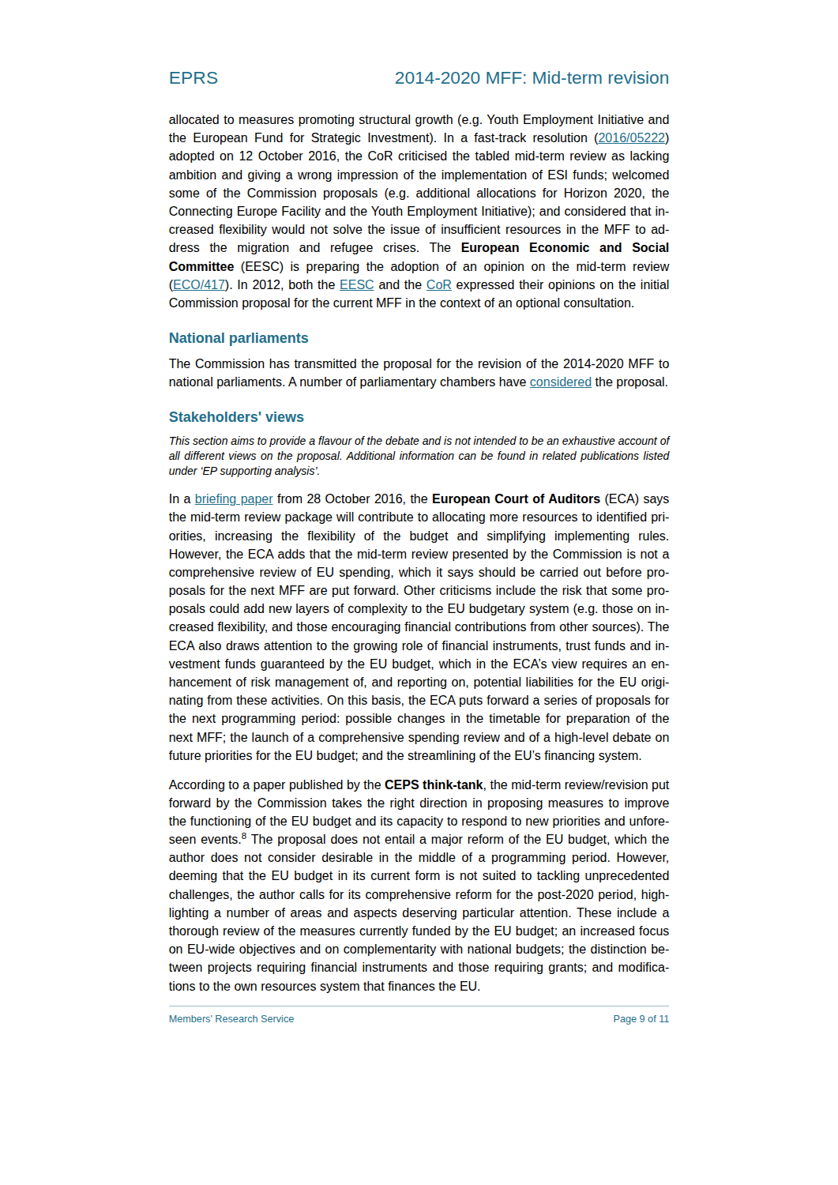EPRS
2014-2020 MFF: Mid-term revision
allocated to measures promoting structural growth (e.g. Youth Employment Initiative and the European Fund for Strategic Investment). In a fast-track resolution (2016/05222) adopted on 12 October 2016, the CoR criticised the tabled mid-term review as lacking ambition and giving a wrong impression of the implementation of ESI funds; welcomed some of the Commission proposals (e.g. additional allocations for Horizon 2020, the Connecting Europe Facility and the Youth Employment Initiative); and considered that increased flexibility would not solve the issue of insufficient resources in the MFF to address the migration and refugee crises. The European Economic and Social Committee (EESC) is preparing the adoption of an opinion on the mid-term review (ECO/417). In 2012, both the EESC and the CoR expressed their opinions on the initial Commission proposal for the current MFF in the context of an optional consultation.
National parliaments
The Commission has transmitted the proposal for the revision of the 2014-2020 MFF to national parliaments. A number of parliamentary chambers have considered the proposal.
Stakeholders' views
This section aims to provide a flavour of the debate and is not intended to be an exhaustive account of all different views on the proposal. Additional information can be found in related publications listed under ‘EP supporting analysis’.
In a briefing paper from 28 October 2016, the European Court of Auditors (ECA) says the mid-term review package will contribute to allocating more resources to identified priorities, increasing the flexibility of the budget and simplifying implementing rules. However, the ECA adds that the mid-term review presented by the Commission is not a comprehensive review of EU spending, which it says should be carried out before proposals for the next MFF are put forward. Other criticisms include the risk that some proposals could add new layers of complexity to the EU budgetary system (e.g. those on increased flexibility, and those encouraging financial contributions from other sources). The ECA also draws attention to the growing role of financial instruments, trust funds and investment funds guaranteed by the EU budget, which in the ECA’s view requires an enhancement of risk management of, and reporting on, potential liabilities for the EU originating from these activities. On this basis, the ECA puts forward a series of proposals for the next programming period: possible changes in the timetable for preparation of the next MFF; the launch of a comprehensive spending review and of a high-level debate on future priorities for the EU budget; and the streamlining of the EU’s financing system.
According to a paper published by the CEPS think-tank, the mid-term review/revision put forward by the Commission takes the right direction in proposing measures to improve the functioning of the EU budget and its capacity to respond to new priorities and unforeseen events.8 The proposal does not entail a major reform of the EU budget, which the author does not consider desirable in the middle of a programming period. However, deeming that the EU budget in its current form is not suited to tackling unprecedented challenges, the author calls for its comprehensive reform for the post-2020 period, highlighting a number of areas and aspects deserving particular attention. These include a thorough review of the measures currently funded by the EU budget; an increased focus on EU-wide objectives and on complementarity with national budgets; the distinction between projects requiring financial instruments and those requiring grants; and modifications to the own resources system that finances the EU.
Members' Research Service
Page 9 of 11